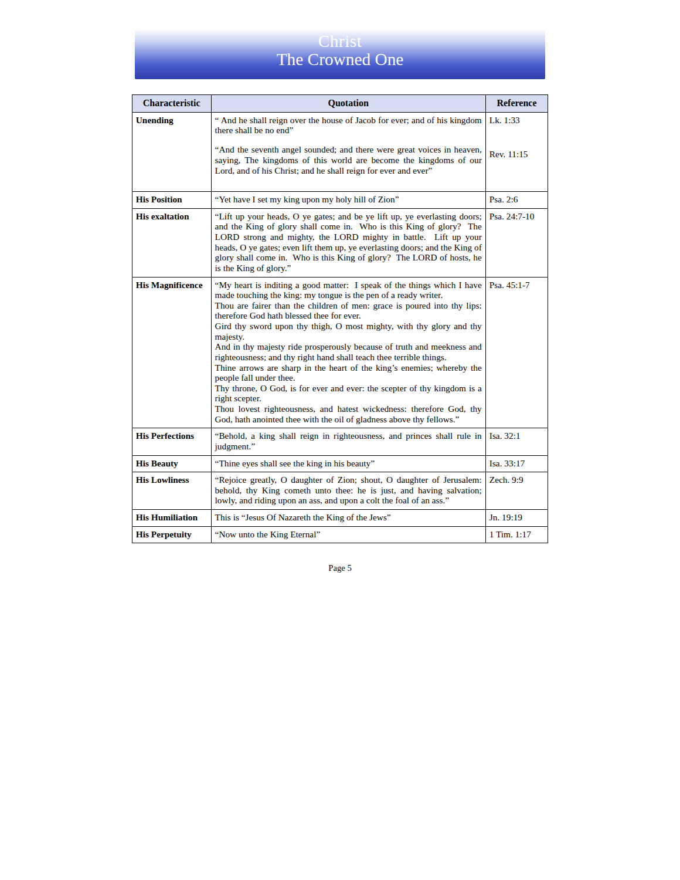Christ
The Crowned One
| Characteristic | Quotation | Reference |
| --- | --- | --- |
| Unending | “ And he shall reign over the house of Jacob for ever; and of his kingdom there shall be no end” “And the seventh angel sounded; and there were great voices in heaven, saying, The kingdoms of this world are become the kingdoms of our Lord, and of his Christ; and he shall reign for ever and ever” | Lk. 1:33 Rev. 11:15 |
| His Position | “Yet have I set my king upon my holy hill of Zion” | Psa. 2:6 |
| His exaltation | “Lift up your heads, O ye gates; and be ye lift up, ye everlasting doors; and the King of glory shall come in. Who is this King of glory? The LORD strong and mighty, the LORD mighty in battle. Lift up your heads, O ye gates; even lift them up, ye everlasting doors; and the King of glory shall come in. Who is this King of glory? The LORD of hosts, he is the King of glory.” | Psa. 24:7-10 |
| His Magnificence | “My heart is inditing a good matter: I speak of the things which I have made touching the king: my tongue is the pen of a ready writer. Thou are fairer than the children of men: grace is poured into thy lips: therefore God hath blessed thee for ever. Gird thy sword upon thy thigh, O most mighty, with thy glory and thy majesty. And in thy majesty ride prosperously because of truth and meekness and righteousness; and thy right hand shall teach thee terrible things. Thine arrows are sharp in the heart of the king’s enemies; whereby the people fall under thee. Thy throne, O God, is for ever and ever: the scepter of thy kingdom is a right scepter. Thou lovest righteousness, and hatest wickedness: therefore God, thy God, hath anointed thee with the oil of gladness above thy fellows.” | Psa. 45:1-7 |
| His Perfections | “Behold, a king shall reign in righteousness, and princes shall rule in judgment.” | Isa. 32:1 |
| His Beauty | “Thine eyes shall see the king in his beauty” | Isa. 33:17 |
| His Lowliness | “Rejoice greatly, O daughter of Zion; shout, O daughter of Jerusalem: behold, thy King cometh unto thee: he is just, and having salvation; lowly, and riding upon an ass, and upon a colt the foal of an ass.” | Zech. 9:9 |
| His Humiliation | This is “Jesus Of Nazareth the King of the Jews” | Jn. 19:19 |
| His Perpetuity | “Now unto the King Eternal” | 1 Tim. 1:17 |
Page 5